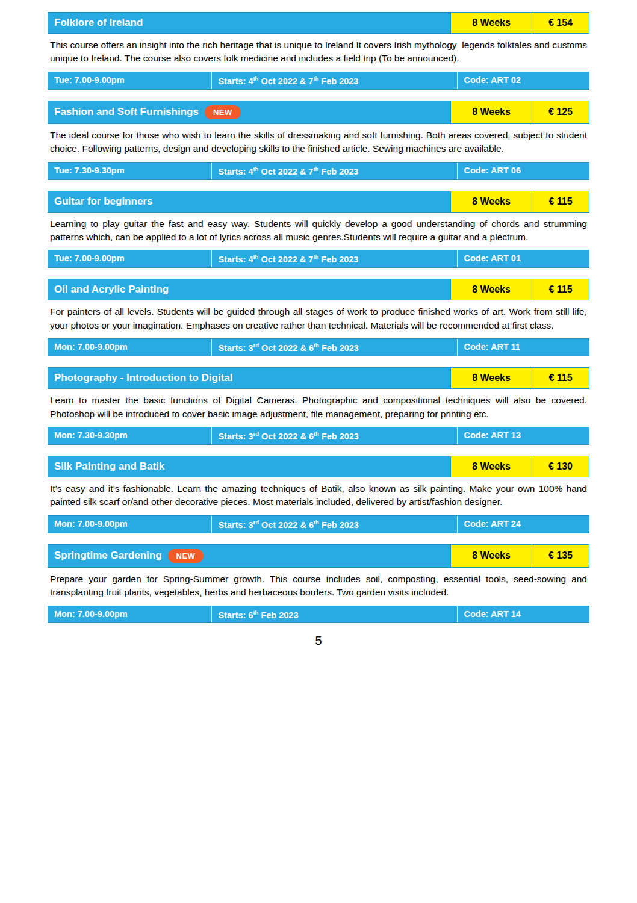Folklore of Ireland
8 Weeks
€ 154
This course offers an insight into the rich heritage that is unique to Ireland It covers Irish mythology legends folktales and customs unique to Ireland. The course also covers folk medicine and includes a field trip (To be announced).
Tue: 7.00-9.00pm
Starts: 4th Oct 2022 & 7th Feb 2023
Code: ART 02
Fashion and Soft Furnishings NEW
8 Weeks
€ 125
The ideal course for those who wish to learn the skills of dressmaking and soft furnishing. Both areas covered, subject to student choice. Following patterns, design and developing skills to the finished article. Sewing machines are available.
Tue: 7.30-9.30pm
Starts: 4th Oct 2022 & 7th Feb 2023
Code: ART 06
Guitar for beginners
8 Weeks
€ 115
Learning to play guitar the fast and easy way. Students will quickly develop a good understanding of chords and strumming patterns which, can be applied to a lot of lyrics across all music genres.Students will require a guitar and a plectrum.
Tue: 7.00-9.00pm
Starts: 4th Oct 2022 & 7th Feb 2023
Code: ART 01
Oil and Acrylic Painting
8 Weeks
€ 115
For painters of all levels. Students will be guided through all stages of work to produce finished works of art. Work from still life, your photos or your imagination. Emphases on creative rather than technical. Materials will be recommended at first class.
Mon: 7.00-9.00pm
Starts: 3rd Oct 2022 & 6th Feb 2023
Code: ART 11
Photography - Introduction to Digital
8 Weeks
€ 115
Learn to master the basic functions of Digital Cameras. Photographic and compositional techniques will also be covered. Photoshop will be introduced to cover basic image adjustment, file management, preparing for printing etc.
Mon: 7.30-9.30pm
Starts: 3rd Oct 2022 & 6th Feb 2023
Code: ART 13
Silk Painting and Batik
8 Weeks
€ 130
It’s easy and it’s fashionable. Learn the amazing techniques of Batik, also known as silk painting. Make your own 100% hand painted silk scarf or/and other decorative pieces. Most materials included, delivered by artist/fashion designer.
Mon: 7.00-9.00pm
Starts: 3rd Oct 2022 & 6th Feb 2023
Code: ART 24
Springtime Gardening NEW
8 Weeks
€ 135
Prepare your garden for Spring-Summer growth. This course includes soil, composting, essential tools, seed-sowing and transplanting fruit plants, vegetables, herbs and herbaceous borders. Two garden visits included.
Mon: 7.00-9.00pm
Starts: 6th Feb 2023
Code: ART 14
5